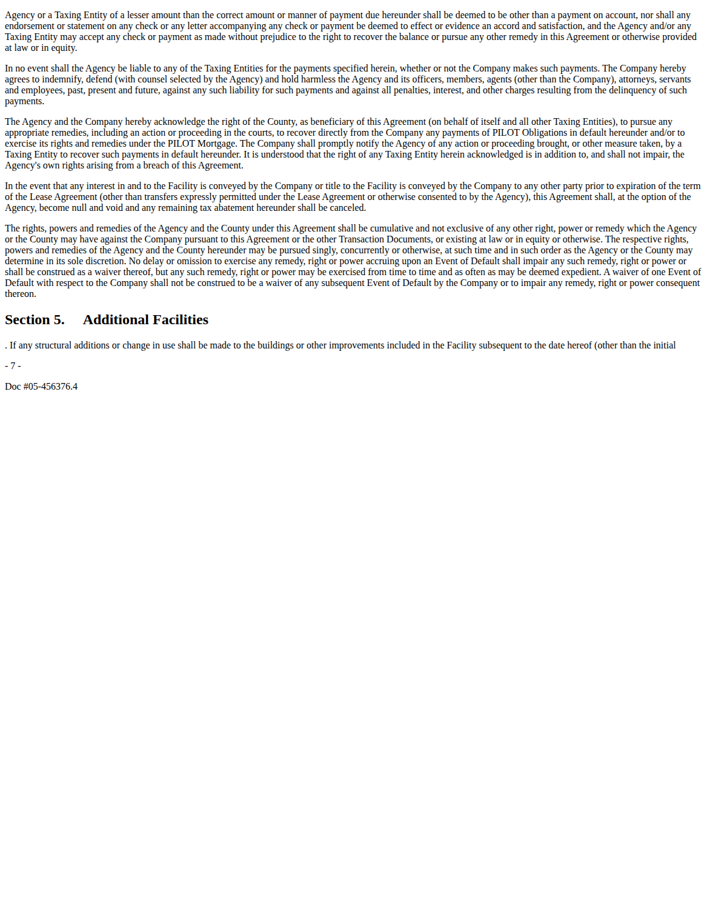Agency or a Taxing Entity of a lesser amount than the correct amount or manner of payment due hereunder shall be deemed to be other than a payment on account, nor shall any endorsement or statement on any check or any letter accompanying any check or payment be deemed to effect or evidence an accord and satisfaction, and the Agency and/or any Taxing Entity may accept any check or payment as made without prejudice to the right to recover the balance or pursue any other remedy in this Agreement or otherwise provided at law or in equity.
In no event shall the Agency be liable to any of the Taxing Entities for the payments specified herein, whether or not the Company makes such payments. The Company hereby agrees to indemnify, defend (with counsel selected by the Agency) and hold harmless the Agency and its officers, members, agents (other than the Company), attorneys, servants and employees, past, present and future, against any such liability for such payments and against all penalties, interest, and other charges resulting from the delinquency of such payments.
The Agency and the Company hereby acknowledge the right of the County, as beneficiary of this Agreement (on behalf of itself and all other Taxing Entities), to pursue any appropriate remedies, including an action or proceeding in the courts, to recover directly from the Company any payments of PILOT Obligations in default hereunder and/or to exercise its rights and remedies under the PILOT Mortgage. The Company shall promptly notify the Agency of any action or proceeding brought, or other measure taken, by a Taxing Entity to recover such payments in default hereunder. It is understood that the right of any Taxing Entity herein acknowledged is in addition to, and shall not impair, the Agency's own rights arising from a breach of this Agreement.
In the event that any interest in and to the Facility is conveyed by the Company or title to the Facility is conveyed by the Company to any other party prior to expiration of the term of the Lease Agreement (other than transfers expressly permitted under the Lease Agreement or otherwise consented to by the Agency), this Agreement shall, at the option of the Agency, become null and void and any remaining tax abatement hereunder shall be canceled.
The rights, powers and remedies of the Agency and the County under this Agreement shall be cumulative and not exclusive of any other right, power or remedy which the Agency or the County may have against the Company pursuant to this Agreement or the other Transaction Documents, or existing at law or in equity or otherwise. The respective rights, powers and remedies of the Agency and the County hereunder may be pursued singly, concurrently or otherwise, at such time and in such order as the Agency or the County may determine in its sole discretion. No delay or omission to exercise any remedy, right or power accruing upon an Event of Default shall impair any such remedy, right or power or shall be construed as a waiver thereof, but any such remedy, right or power may be exercised from time to time and as often as may be deemed expedient. A waiver of one Event of Default with respect to the Company shall not be construed to be a waiver of any subsequent Event of Default by the Company or to impair any remedy, right or power consequent thereon.
Section 5. Additional Facilities
. If any structural additions or change in use shall be made to the buildings or other improvements included in the Facility subsequent to the date hereof (other than the initial
- 7 -
Doc #05-456376.4